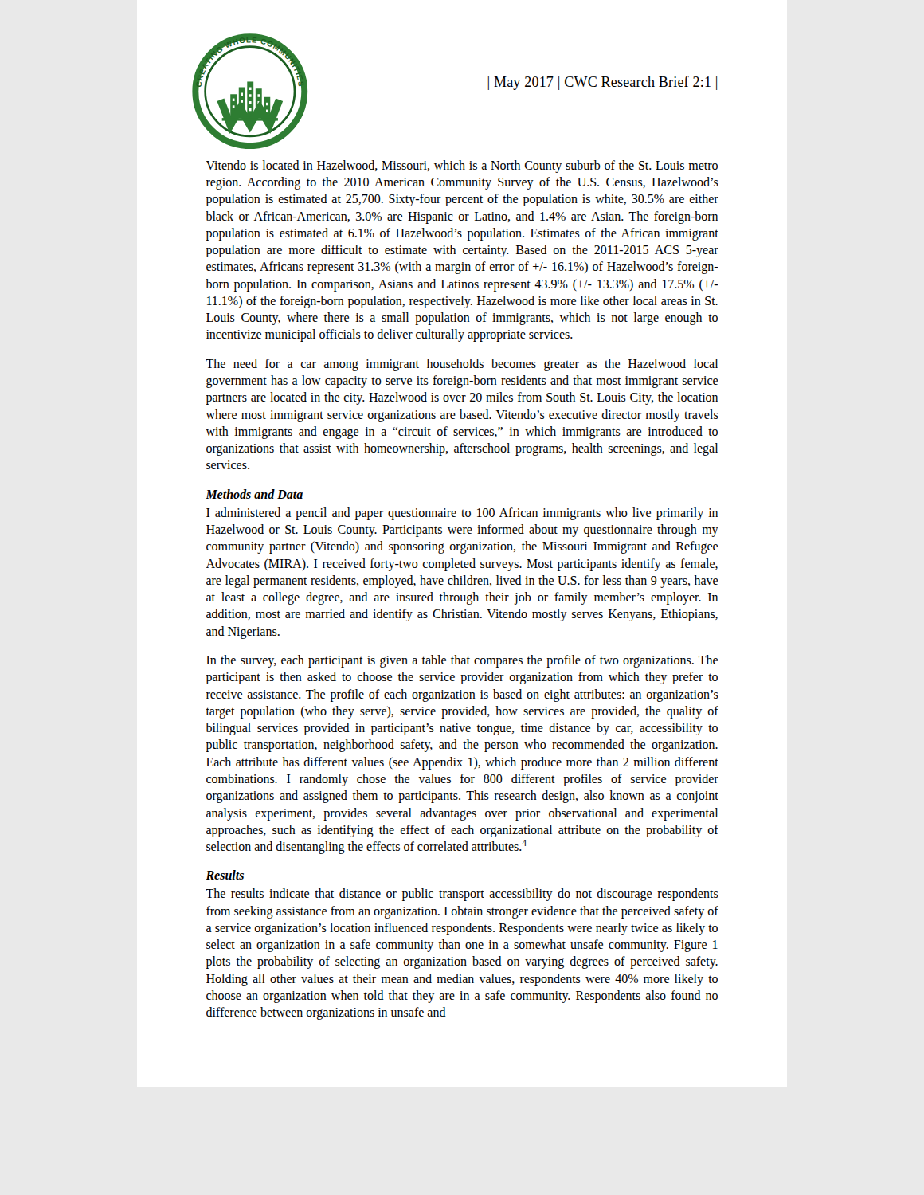CREATING WHOLE COMMUNITIES
| May 2017 | CWC Research Brief 2:1 |
Vitendo is located in Hazelwood, Missouri, which is a North County suburb of the St. Louis metro region. According to the 2010 American Community Survey of the U.S. Census, Hazelwood’s population is estimated at 25,700. Sixty-four percent of the population is white, 30.5% are either black or African-American, 3.0% are Hispanic or Latino, and 1.4% are Asian. The foreign-born population is estimated at 6.1% of Hazelwood’s population. Estimates of the African immigrant population are more difficult to estimate with certainty. Based on the 2011-2015 ACS 5-year estimates, Africans represent 31.3% (with a margin of error of +/- 16.1%) of Hazelwood’s foreign-born population. In comparison, Asians and Latinos represent 43.9% (+/- 13.3%) and 17.5% (+/- 11.1%) of the foreign-born population, respectively. Hazelwood is more like other local areas in St. Louis County, where there is a small population of immigrants, which is not large enough to incentivize municipal officials to deliver culturally appropriate services.
The need for a car among immigrant households becomes greater as the Hazelwood local government has a low capacity to serve its foreign-born residents and that most immigrant service partners are located in the city. Hazelwood is over 20 miles from South St. Louis City, the location where most immigrant service organizations are based. Vitendo’s executive director mostly travels with immigrants and engage in a “circuit of services,” in which immigrants are introduced to organizations that assist with homeownership, afterschool programs, health screenings, and legal services.
Methods and Data
I administered a pencil and paper questionnaire to 100 African immigrants who live primarily in Hazelwood or St. Louis County. Participants were informed about my questionnaire through my community partner (Vitendo) and sponsoring organization, the Missouri Immigrant and Refugee Advocates (MIRA). I received forty-two completed surveys. Most participants identify as female, are legal permanent residents, employed, have children, lived in the U.S. for less than 9 years, have at least a college degree, and are insured through their job or family member’s employer. In addition, most are married and identify as Christian. Vitendo mostly serves Kenyans, Ethiopians, and Nigerians.
In the survey, each participant is given a table that compares the profile of two organizations. The participant is then asked to choose the service provider organization from which they prefer to receive assistance. The profile of each organization is based on eight attributes: an organization’s target population (who they serve), service provided, how services are provided, the quality of bilingual services provided in participant’s native tongue, time distance by car, accessibility to public transportation, neighborhood safety, and the person who recommended the organization. Each attribute has different values (see Appendix 1), which produce more than 2 million different combinations. I randomly chose the values for 800 different profiles of service provider organizations and assigned them to participants. This research design, also known as a conjoint analysis experiment, provides several advantages over prior observational and experimental approaches, such as identifying the effect of each organizational attribute on the probability of selection and disentangling the effects of correlated attributes.4
Results
The results indicate that distance or public transport accessibility do not discourage respondents from seeking assistance from an organization. I obtain stronger evidence that the perceived safety of a service organization’s location influenced respondents. Respondents were nearly twice as likely to select an organization in a safe community than one in a somewhat unsafe community. Figure 1 plots the probability of selecting an organization based on varying degrees of perceived safety. Holding all other values at their mean and median values, respondents were 40% more likely to choose an organization when told that they are in a safe community. Respondents also found no difference between organizations in unsafe and